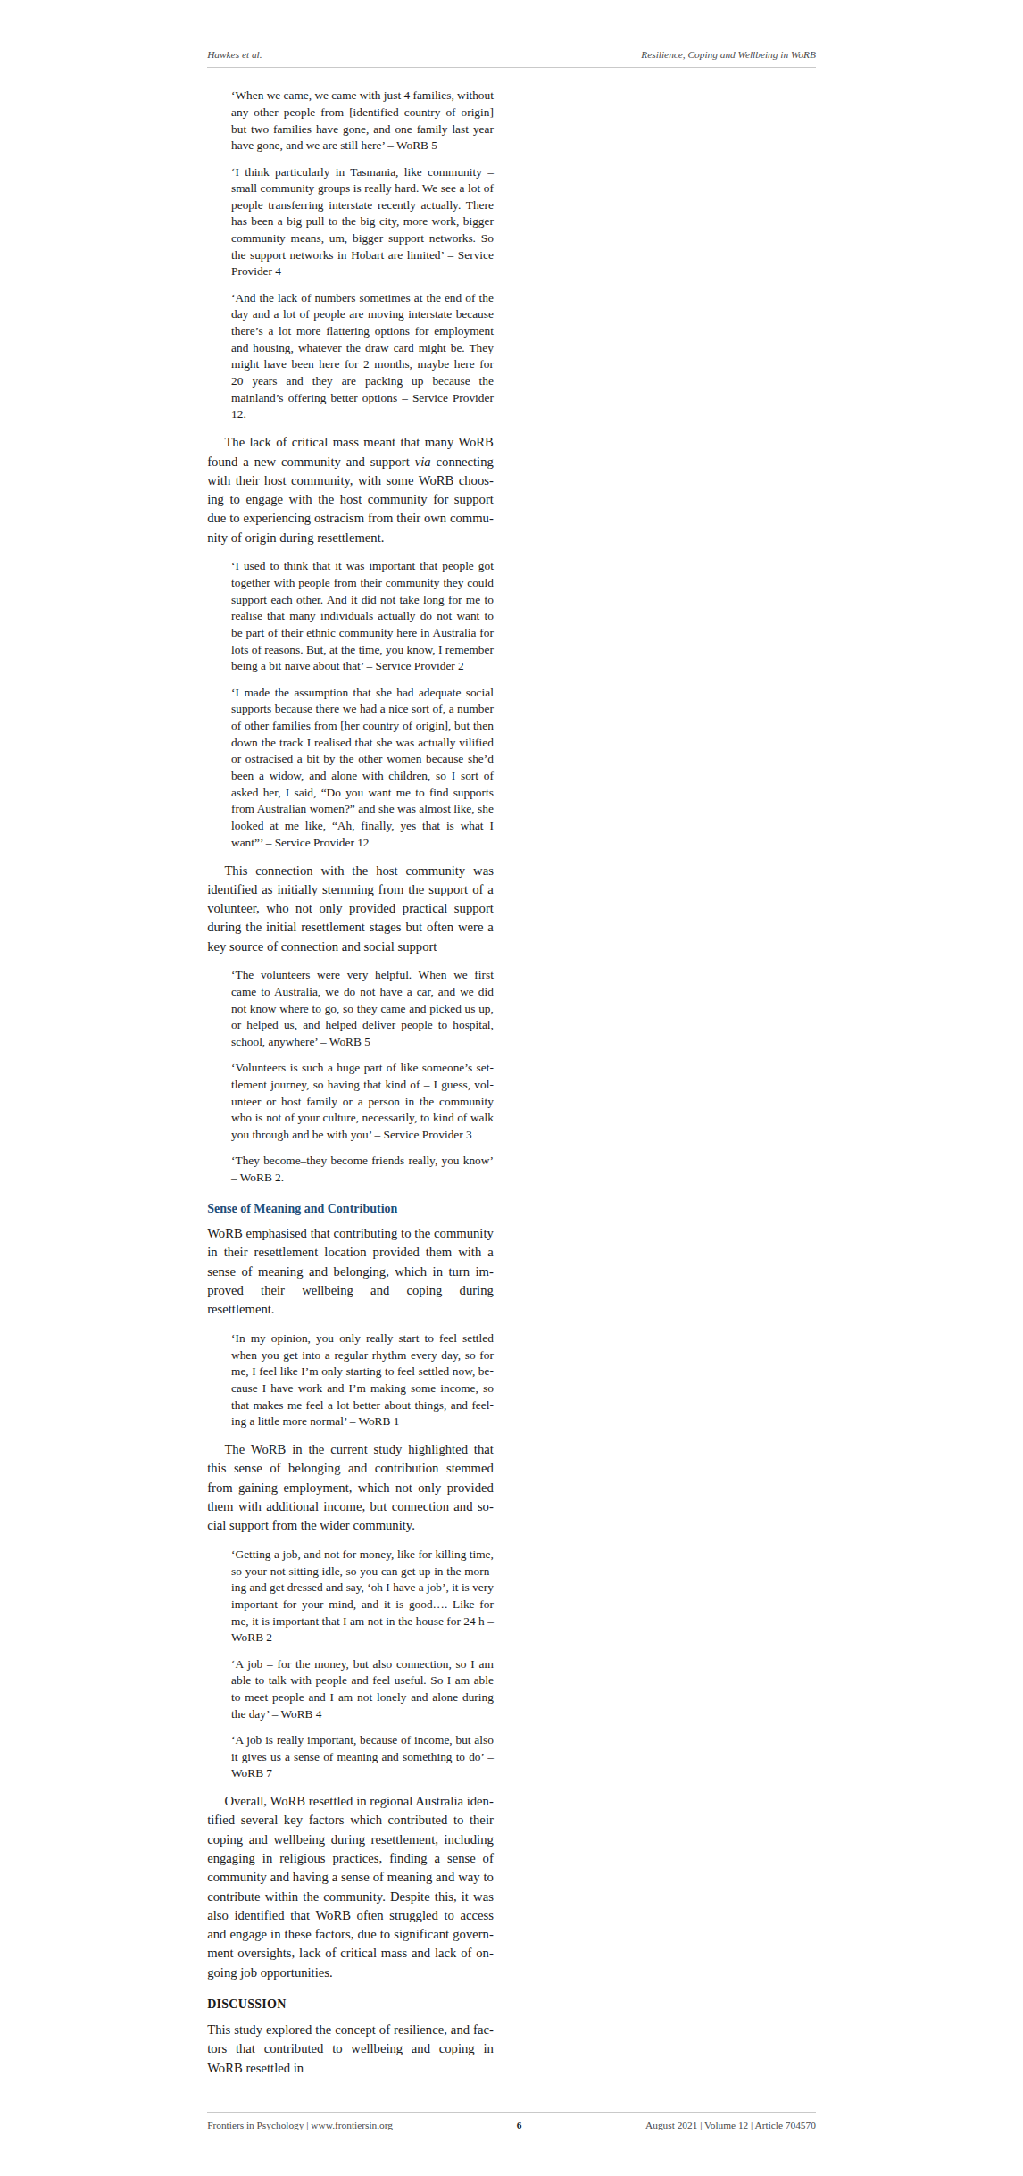Hawkes et al. Resilience, Coping and Wellbeing in WoRB
‘When we came, we came with just 4 families, without any other people from [identified country of origin] but two families have gone, and one family last year have gone, and we are still here’ – WoRB 5
‘I think particularly in Tasmania, like community – small community groups is really hard. We see a lot of people transferring interstate recently actually. There has been a big pull to the big city, more work, bigger community means, um, bigger support networks. So the support networks in Hobart are limited’ – Service Provider 4
‘And the lack of numbers sometimes at the end of the day and a lot of people are moving interstate because there’s a lot more flattering options for employment and housing, whatever the draw card might be. They might have been here for 2 months, maybe here for 20 years and they are packing up because the mainland’s offering better options – Service Provider 12.
The lack of critical mass meant that many WoRB found a new community and support via connecting with their host community, with some WoRB choosing to engage with the host community for support due to experiencing ostracism from their own community of origin during resettlement.
‘I used to think that it was important that people got together with people from their community they could support each other. And it did not take long for me to realise that many individuals actually do not want to be part of their ethnic community here in Australia for lots of reasons. But, at the time, you know, I remember being a bit naïve about that’ – Service Provider 2
‘I made the assumption that she had adequate social supports because there we had a nice sort of, a number of other families from [her country of origin], but then down the track I realised that she was actually vilified or ostracised a bit by the other women because she’d been a widow, and alone with children, so I sort of asked her, I said, “Do you want me to find supports from Australian women?” and she was almost like, she looked at me like, “Ah, finally, yes that is what I want”’ – Service Provider 12
This connection with the host community was identified as initially stemming from the support of a volunteer, who not only provided practical support during the initial resettlement stages but often were a key source of connection and social support
‘The volunteers were very helpful. When we first came to Australia, we do not have a car, and we did not know where to go, so they came and picked us up, or helped us, and helped deliver people to hospital, school, anywhere’ – WoRB 5
‘Volunteers is such a huge part of like someone’s settlement journey, so having that kind of – I guess, volunteer or host family or a person in the community who is not of your culture, necessarily, to kind of walk you through and be with you’ – Service Provider 3
‘They become–they become friends really, you know’ – WoRB 2.
Sense of Meaning and Contribution
WoRB emphasised that contributing to the community in their resettlement location provided them with a sense of meaning and belonging, which in turn improved their wellbeing and coping during resettlement.
‘In my opinion, you only really start to feel settled when you get into a regular rhythm every day, so for me, I feel like I’m only starting to feel settled now, because I have work and I’m making some income, so that makes me feel a lot better about things, and feeling a little more normal’ – WoRB 1
The WoRB in the current study highlighted that this sense of belonging and contribution stemmed from gaining employment, which not only provided them with additional income, but connection and social support from the wider community.
‘Getting a job, and not for money, like for killing time, so your not sitting idle, so you can get up in the morning and get dressed and say, ‘oh I have a job’, it is very important for your mind, and it is good…. Like for me, it is important that I am not in the house for 24 h – WoRB 2
‘A job – for the money, but also connection, so I am able to talk with people and feel useful. So I am able to meet people and I am not lonely and alone during the day’ – WoRB 4
‘A job is really important, because of income, but also it gives us a sense of meaning and something to do’ – WoRB 7
Overall, WoRB resettled in regional Australia identified several key factors which contributed to their coping and wellbeing during resettlement, including engaging in religious practices, finding a sense of community and having a sense of meaning and way to contribute within the community. Despite this, it was also identified that WoRB often struggled to access and engage in these factors, due to significant government oversights, lack of critical mass and lack of ongoing job opportunities.
Discussion
This study explored the concept of resilience, and factors that contributed to wellbeing and coping in WoRB resettled in
Frontiers in Psychology | www.frontiersin.org 6 August 2021 | Volume 12 | Article 704570